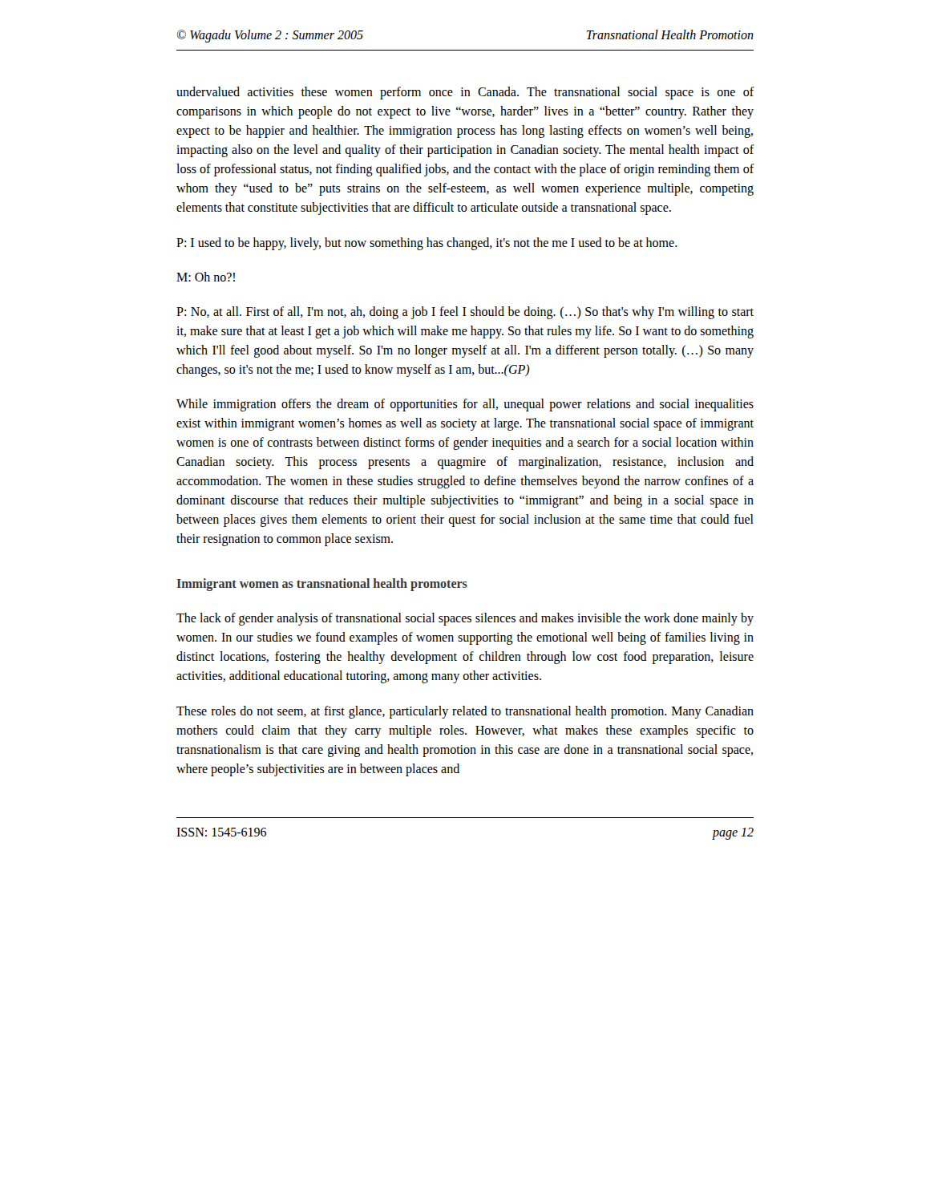© Wagadu Volume 2 : Summer 2005
Transnational Health Promotion
undervalued activities these women perform once in Canada. The transnational social space is one of comparisons in which people do not expect to live “worse, harder” lives in a “better” country. Rather they expect to be happier and healthier. The immigration process has long lasting effects on women’s well being, impacting also on the level and quality of their participation in Canadian society. The mental health impact of loss of professional status, not finding qualified jobs, and the contact with the place of origin reminding them of whom they “used to be” puts strains on the self-esteem, as well women experience multiple, competing elements that constitute subjectivities that are difficult to articulate outside a transnational space.
P: I used to be happy, lively, but now something has changed, it's not the me I used to be at home.
M: Oh no?!
P: No, at all. First of all, I'm not, ah, doing a job I feel I should be doing. (…) So that's why I'm willing to start it, make sure that at least I get a job which will make me happy. So that rules my life. So I want to do something which I'll feel good about myself. So I'm no longer myself at all. I'm a different person totally. (…) So many changes, so it's not the me; I used to know myself as I am, but...(GP)
While immigration offers the dream of opportunities for all, unequal power relations and social inequalities exist within immigrant women’s homes as well as society at large. The transnational social space of immigrant women is one of contrasts between distinct forms of gender inequities and a search for a social location within Canadian society. This process presents a quagmire of marginalization, resistance, inclusion and accommodation. The women in these studies struggled to define themselves beyond the narrow confines of a dominant discourse that reduces their multiple subjectivities to “immigrant” and being in a social space in between places gives them elements to orient their quest for social inclusion at the same time that could fuel their resignation to common place sexism.
Immigrant women as transnational health promoters
The lack of gender analysis of transnational social spaces silences and makes invisible the work done mainly by women. In our studies we found examples of women supporting the emotional well being of families living in distinct locations, fostering the healthy development of children through low cost food preparation, leisure activities, additional educational tutoring, among many other activities.
These roles do not seem, at first glance, particularly related to transnational health promotion. Many Canadian mothers could claim that they carry multiple roles. However, what makes these examples specific to transnationalism is that care giving and health promotion in this case are done in a transnational social space, where people’s subjectivities are in between places and
ISSN: 1545-6196
page 12